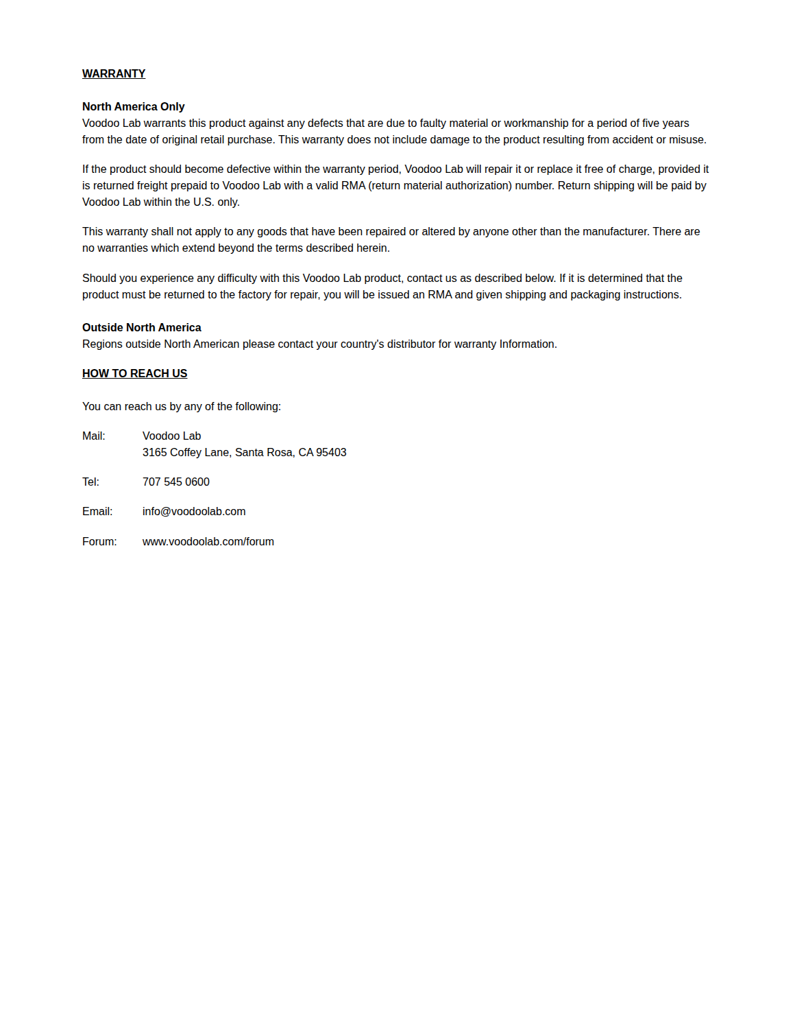WARRANTY
North America Only
Voodoo Lab warrants this product against any defects that are due to faulty material or workmanship for a period of five years from the date of original retail purchase. This warranty does not include damage to the product resulting from accident or misuse.
If the product should become defective within the warranty period, Voodoo Lab will repair it or replace it free of charge, provided it is returned freight prepaid to Voodoo Lab with a valid RMA (return material authorization) number. Return shipping will be paid by Voodoo Lab within the U.S. only.
This warranty shall not apply to any goods that have been repaired or altered by anyone other than the manufacturer. There are no warranties which extend beyond the terms described herein.
Should you experience any difficulty with this Voodoo Lab product, contact us as described below. If it is determined that the product must be returned to the factory for repair, you will be issued an RMA and given shipping and packaging instructions.
Outside North America
Regions outside North American please contact your country's distributor for warranty Information.
HOW TO REACH US
You can reach us by any of the following:
Mail:
Voodoo Lab
3165 Coffey Lane, Santa Rosa, CA 95403
Tel:
707 545 0600
Email:
info@voodoolab.com
Forum:
www.voodoolab.com/forum